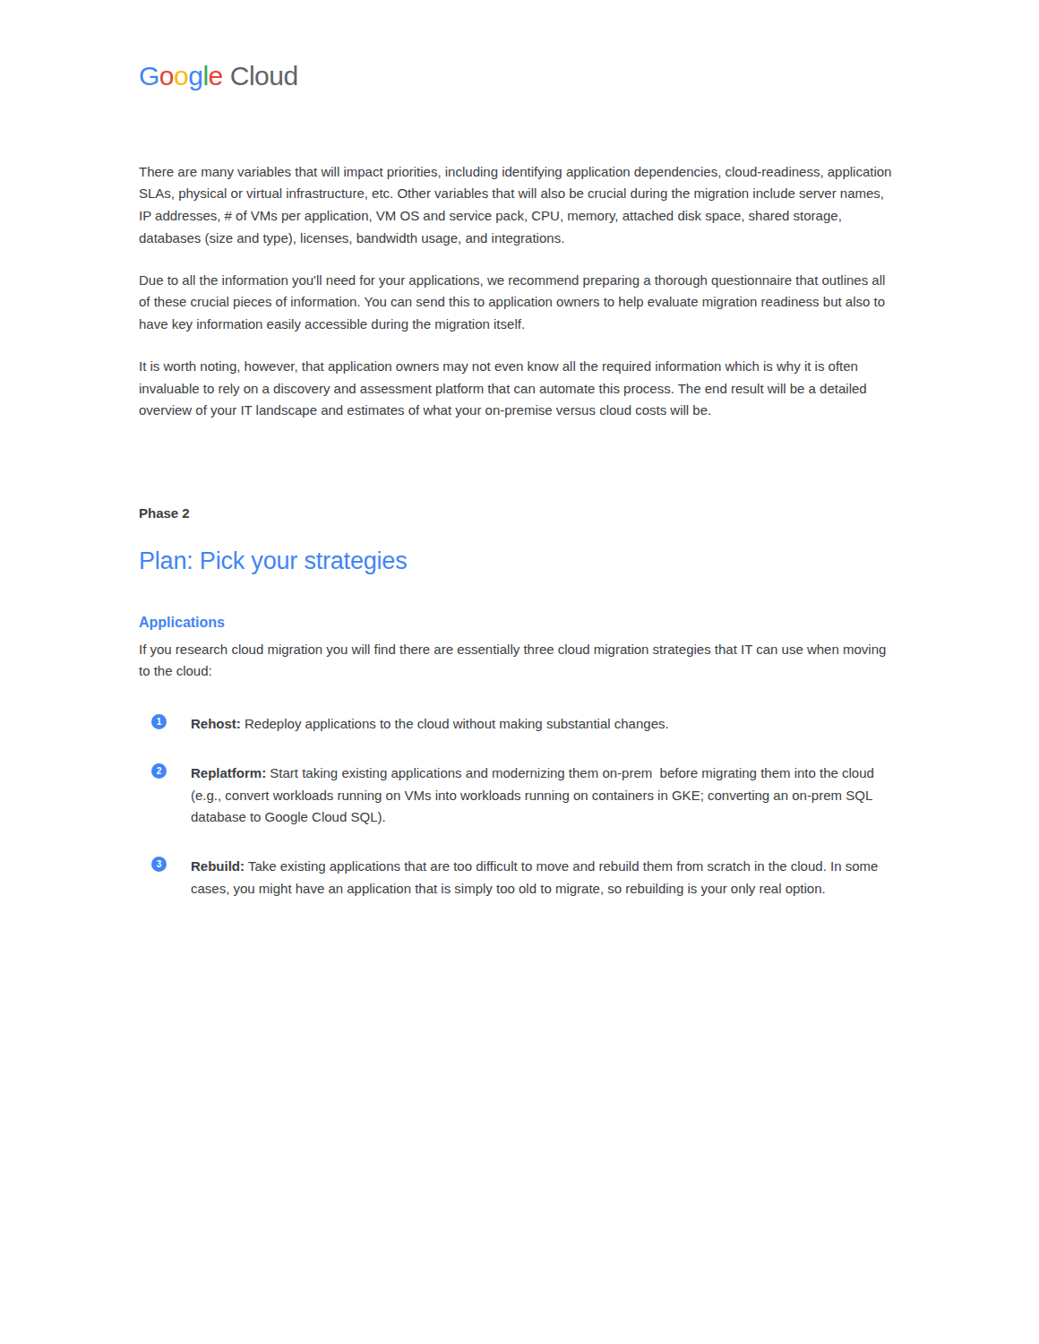GoogleCloud
There are many variables that will impact priorities, including identifying application dependencies, cloud-readiness, application SLAs, physical or virtual infrastructure, etc. Other variables that will also be crucial during the migration include server names, IP addresses, # of VMs per application, VM OS and service pack, CPU, memory, attached disk space, shared storage, databases (size and type), licenses, bandwidth usage, and integrations.
Due to all the information you'll need for your applications, we recommend preparing a thorough questionnaire that outlines all of these crucial pieces of information. You can send this to application owners to help evaluate migration readiness but also to have key information easily accessible during the migration itself.
It is worth noting, however, that application owners may not even know all the required information which is why it is often invaluable to rely on a discovery and assessment platform that can automate this process. The end result will be a detailed overview of your IT landscape and estimates of what your on-premise versus cloud costs will be.
Phase 2
Plan: Pick your strategies
Applications
If you research cloud migration you will find there are essentially three cloud migration strategies that IT can use when moving to the cloud:
Rehost: Redeploy applications to the cloud without making substantial changes.
Replatform: Start taking existing applications and modernizing them on-prem before migrating them into the cloud (e.g., convert workloads running on VMs into workloads running on containers in GKE; converting an on-prem SQL database to Google Cloud SQL).
Rebuild: Take existing applications that are too difficult to move and rebuild them from scratch in the cloud. In some cases, you might have an application that is simply too old to migrate, so rebuilding is your only real option.